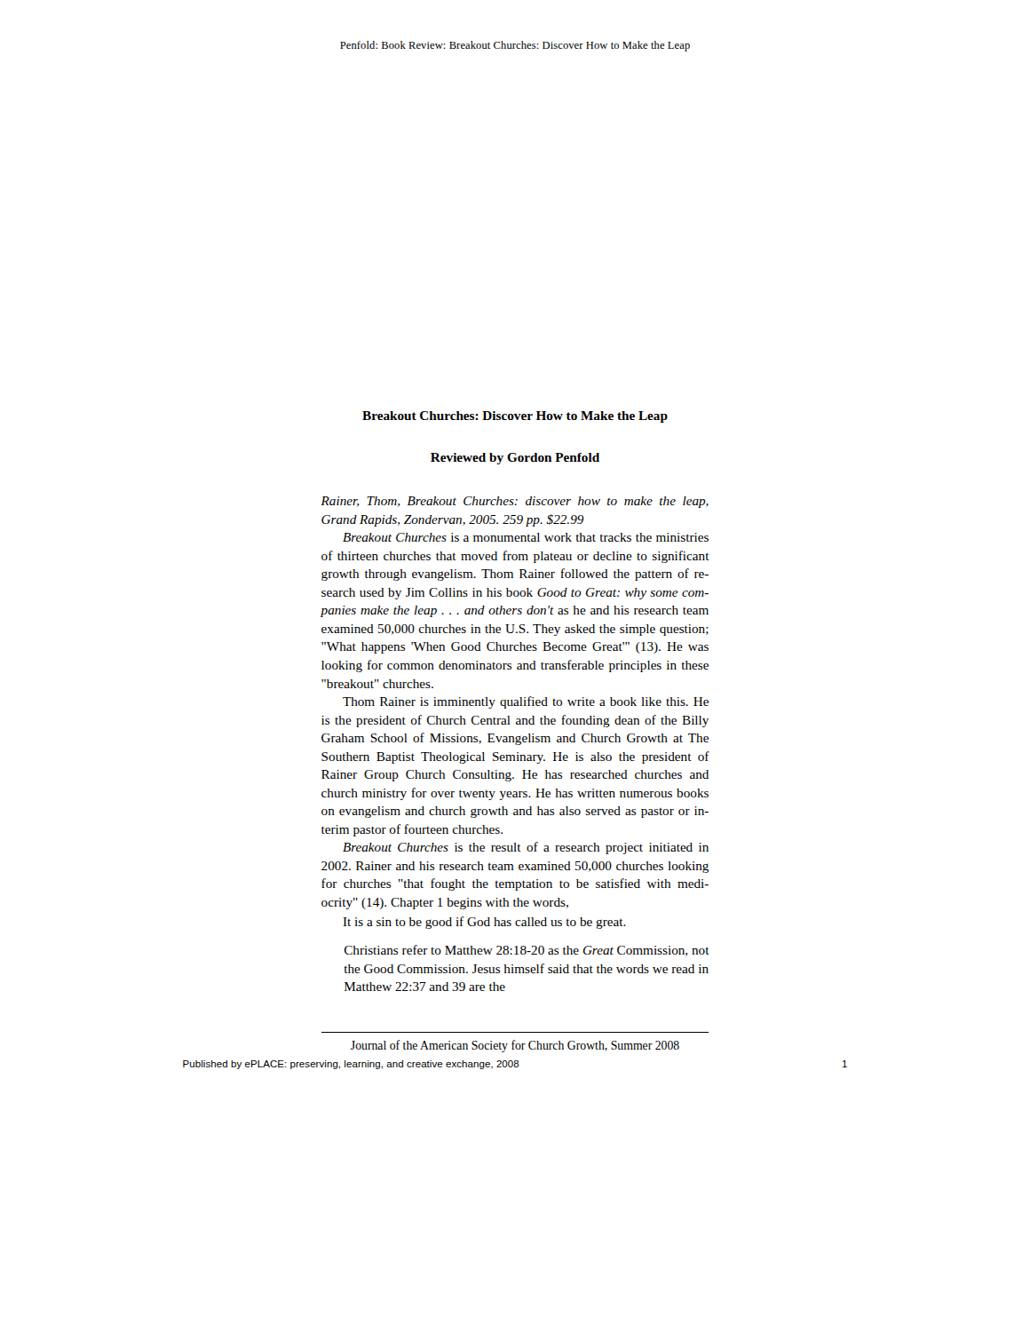Penfold: Book Review: Breakout Churches: Discover How to Make the Leap
Breakout Churches: Discover How to Make the Leap
Reviewed by Gordon Penfold
Rainer, Thom, Breakout Churches: discover how to make the leap, Grand Rapids, Zondervan, 2005. 259 pp. $22.99
Breakout Churches is a monumental work that tracks the ministries of thirteen churches that moved from plateau or decline to significant growth through evangelism. Thom Rainer followed the pattern of research used by Jim Collins in his book Good to Great: why some companies make the leap . . . and others don't as he and his research team examined 50,000 churches in the U.S. They asked the simple question; "What happens 'When Good Churches Become Great'" (13). He was looking for common denominators and transferable principles in these "breakout" churches.
Thom Rainer is imminently qualified to write a book like this. He is the president of Church Central and the founding dean of the Billy Graham School of Missions, Evangelism and Church Growth at The Southern Baptist Theological Seminary. He is also the president of Rainer Group Church Consulting. He has researched churches and church ministry for over twenty years. He has written numerous books on evangelism and church growth and has also served as pastor or interim pastor of fourteen churches.
Breakout Churches is the result of a research project initiated in 2002. Rainer and his research team examined 50,000 churches looking for churches "that fought the temptation to be satisfied with mediocrity" (14). Chapter 1 begins with the words,
It is a sin to be good if God has called us to be great.
Christians refer to Matthew 28:18-20 as the Great Commission, not the Good Commission. Jesus himself said that the words we read in Matthew 22:37 and 39 are the
Journal of the American Society for Church Growth, Summer 2008
Published by ePLACE: preserving, learning, and creative exchange, 2008 1